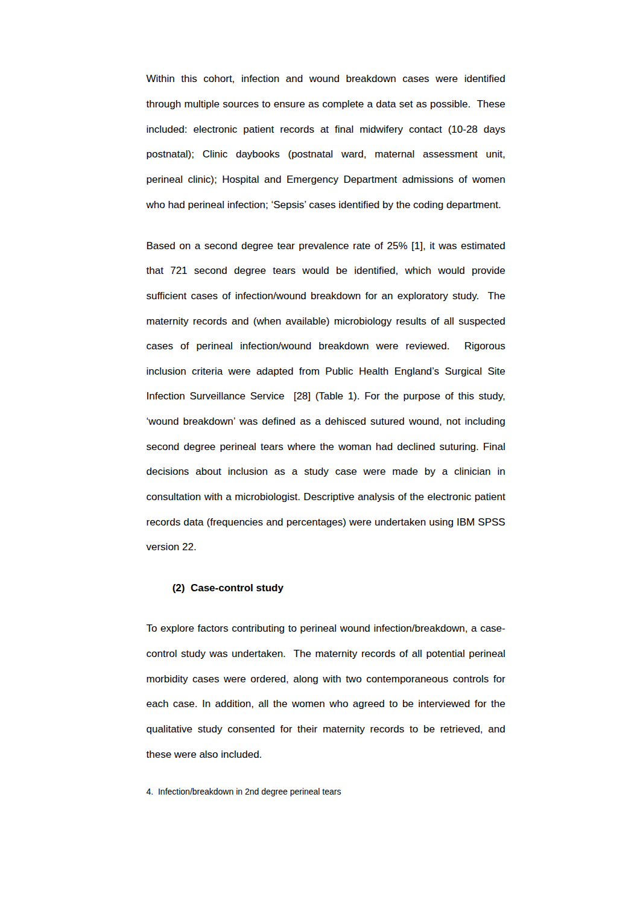Within this cohort, infection and wound breakdown cases were identified through multiple sources to ensure as complete a data set as possible. These included: electronic patient records at final midwifery contact (10-28 days postnatal); Clinic daybooks (postnatal ward, maternal assessment unit, perineal clinic); Hospital and Emergency Department admissions of women who had perineal infection; ‘Sepsis’ cases identified by the coding department.
Based on a second degree tear prevalence rate of 25% [1], it was estimated that 721 second degree tears would be identified, which would provide sufficient cases of infection/wound breakdown for an exploratory study. The maternity records and (when available) microbiology results of all suspected cases of perineal infection/wound breakdown were reviewed. Rigorous inclusion criteria were adapted from Public Health England’s Surgical Site Infection Surveillance Service [28] (Table 1). For the purpose of this study, ‘wound breakdown’ was defined as a dehisced sutured wound, not including second degree perineal tears where the woman had declined suturing. Final decisions about inclusion as a study case were made by a clinician in consultation with a microbiologist. Descriptive analysis of the electronic patient records data (frequencies and percentages) were undertaken using IBM SPSS version 22.
(2) Case-control study
To explore factors contributing to perineal wound infection/breakdown, a case-control study was undertaken. The maternity records of all potential perineal morbidity cases were ordered, along with two contemporaneous controls for each case. In addition, all the women who agreed to be interviewed for the qualitative study consented for their maternity records to be retrieved, and these were also included.
4. Infection/breakdown in 2nd degree perineal tears